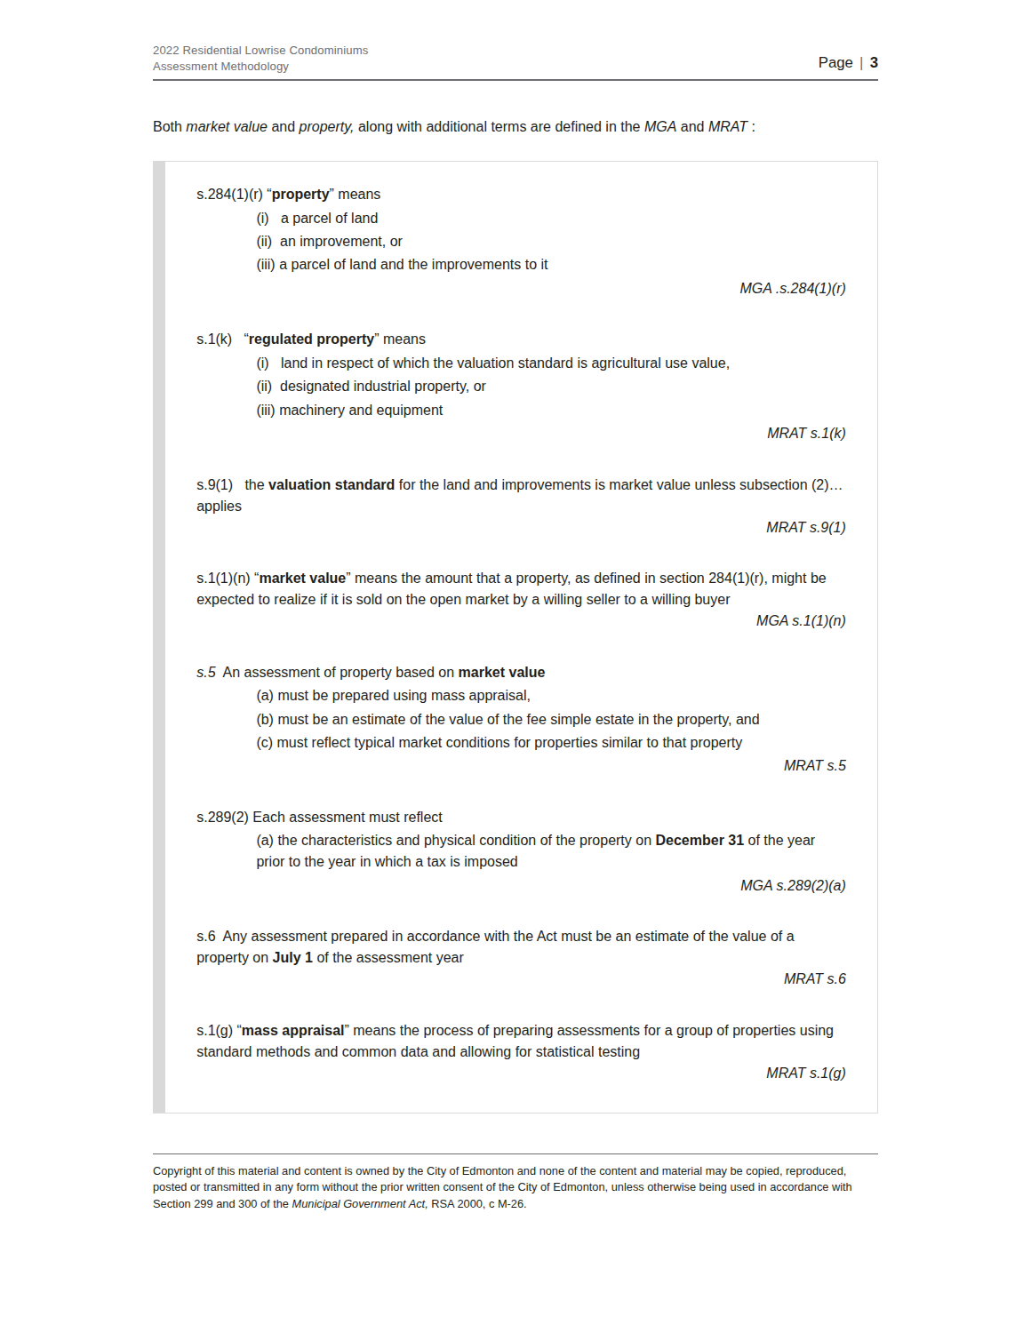2022 Residential Lowrise Condominiums
Assessment Methodology
Page | 3
Both market value and property, along with additional terms are defined in the MGA and MRAT :
s.284(1)(r) “property” means
(i) a parcel of land
(ii) an improvement, or
(iii) a parcel of land and the improvements to it
MGA .s.284(1)(r)
s.1(k) “regulated property” means
(i) land in respect of which the valuation standard is agricultural use value,
(ii) designated industrial property, or
(iii) machinery and equipment
MRAT s.1(k)
s.9(1) the valuation standard for the land and improvements is market value unless subsection (2)… applies
MRAT s.9(1)
s.1(1)(n) “market value” means the amount that a property, as defined in section 284(1)(r), might be expected to realize if it is sold on the open market by a willing seller to a willing buyer
MGA s.1(1)(n)
s.5 An assessment of property based on market value
(a) must be prepared using mass appraisal,
(b) must be an estimate of the value of the fee simple estate in the property, and
(c) must reflect typical market conditions for properties similar to that property
MRAT s.5
s.289(2) Each assessment must reflect
(a) the characteristics and physical condition of the property on December 31 of the year prior to the year in which a tax is imposed
MGA s.289(2)(a)
s.6 Any assessment prepared in accordance with the Act must be an estimate of the value of a property on July 1 of the assessment year
MRAT s.6
s.1(g) “mass appraisal” means the process of preparing assessments for a group of properties using standard methods and common data and allowing for statistical testing
MRAT s.1(g)
Copyright of this material and content is owned by the City of Edmonton and none of the content and material may be copied, reproduced, posted or transmitted in any form without the prior written consent of the City of Edmonton, unless otherwise being used in accordance with Section 299 and 300 of the Municipal Government Act, RSA 2000, c M-26.